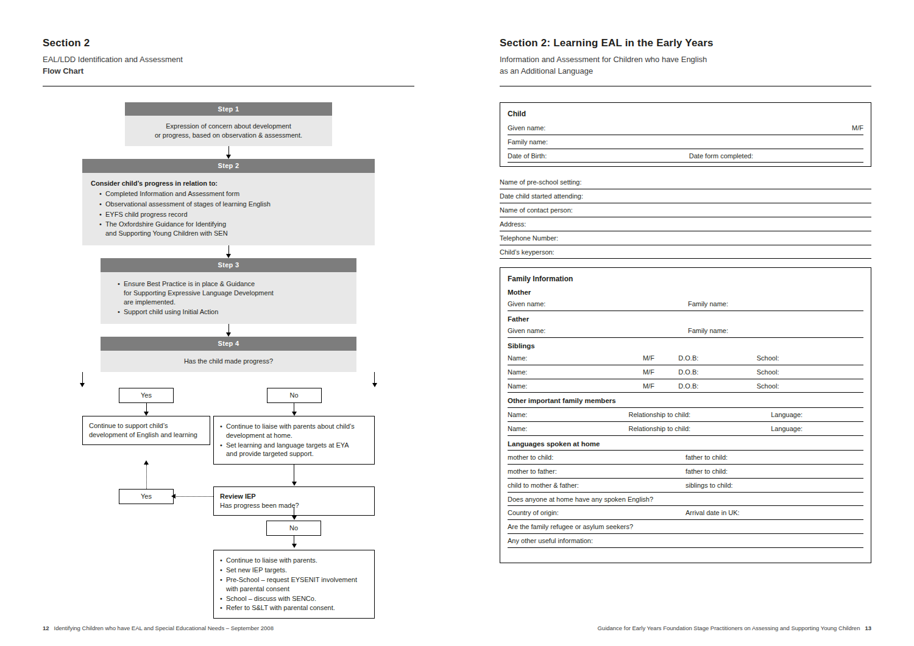Section 2
EAL/LDD Identification and Assessment
Flow Chart
Step 1
Expression of concern about development
or progress, based on observation & assessment.
Step 2
Consider child’s progress in relation to:
Completed Information and Assessment form
Observational assessment of stages of learning English
EYFS child progress record
The Oxfordshire Guidance for Identifying
and Supporting Young Children with SEN
Step 3
Ensure Best Practice is in place & Guidance
for Supporting Expressive Language Development
are implemented.
Support child using Initial Action
Step 4
Has the child made progress?
Yes
Continue to support child’s
development of English and learning
No
Continue to liaise with parents about child’s
development at home.
Set learning and language targets at EYA
and provide targeted support.
Yes
Review IEP
Has progress been made?
No
Continue to liaise with parents.
Set new IEP targets.
Pre-School – request EYSENIT involvement
with parental consent
School – discuss with SENCo.
Refer to S&LT with parental consent.
12 Identifying Children who have EAL and Special Educational Needs – September 2008
Section 2: Learning EAL in the Early Years
Information and Assessment for Children who have English
as an Additional Language
Child
Given name: M/F
Family name:
Date of Birth: Date form completed:
Name of pre-school setting:
Date child started attending:
Name of contact person:
Address:
Telephone Number:
Child’s keyperson:
Family Information
Mother
Given name: Family name:
Father
Given name: Family name:
Siblings
Name: M/F D.O.B: School:
Name: M/F D.O.B: School:
Name: M/F D.O.B: School:
Other important family members
Name: Relationship to child: Language:
Name: Relationship to child: Language:
Languages spoken at home
mother to child: father to child:
mother to father: father to child:
child to mother & father: siblings to child:
Does anyone at home have any spoken English?
Country of origin: Arrival date in UK:
Are the family refugee or asylum seekers?
Any other useful information:
Guidance for Early Years Foundation Stage Practitioners on Assessing and Supporting Young Children 13